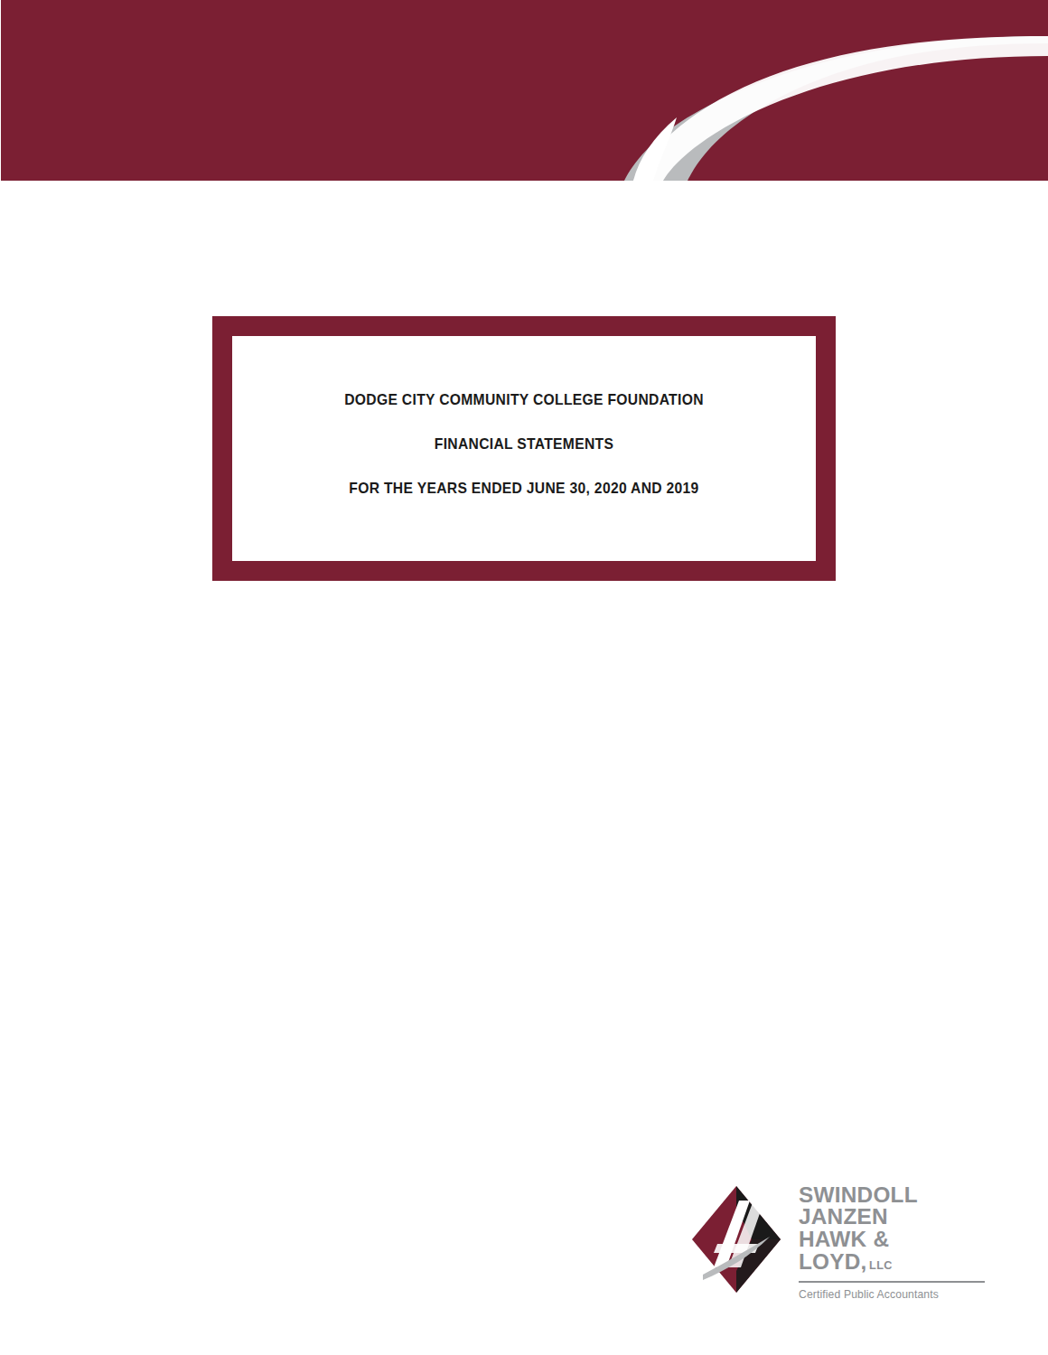DODGE CITY COMMUNITY COLLEGE FOUNDATION
FINANCIAL STATEMENTS
FOR THE YEARS ENDED JUNE 30, 2020 AND 2019
SWINDOLL
JANZEN
HAWK &
LOYD,LLC
Certified Public Accountants